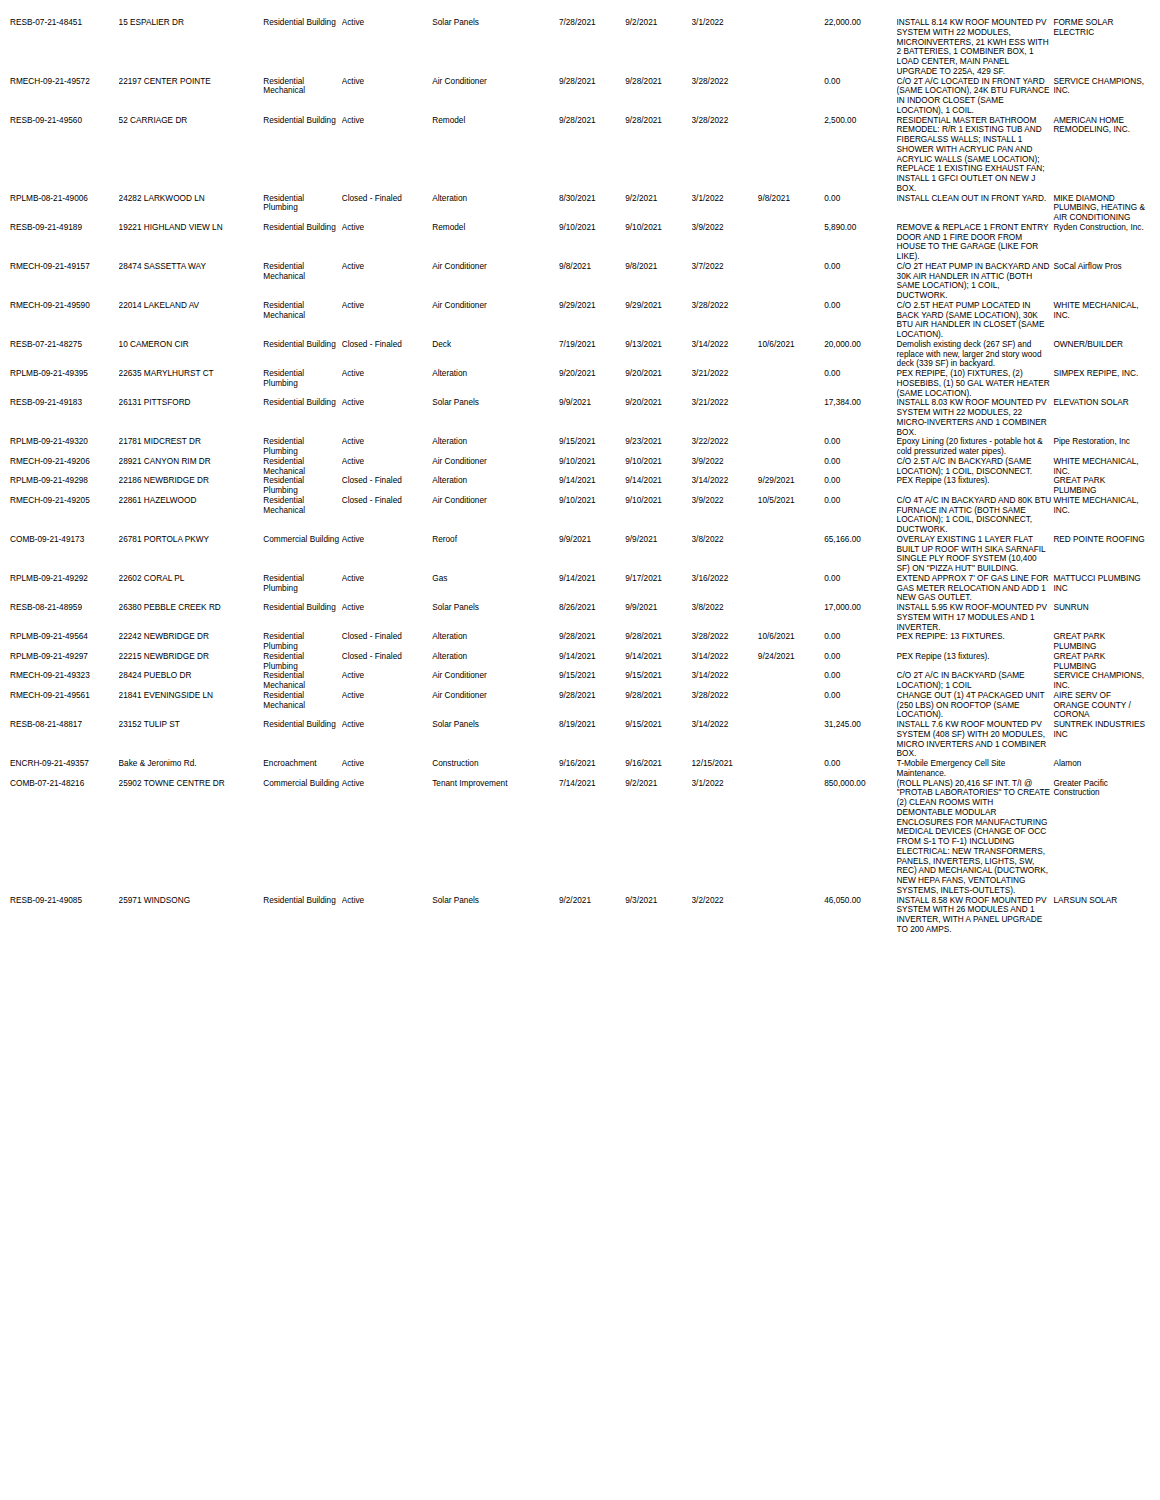| RESB-07-21-48451 | 15 ESPALIER DR | Residential Building | Active | Solar Panels | 7/28/2021 | 9/2/2021 | 3/1/2022 | | 22,000.00 | INSTALL 8.14 KW ROOF MOUNTED PV SYSTEM WITH 22 MODULES, MICROINVERTERS, 21 KWH ESS WITH 2 BATTERIES, 1 COMBINER BOX, 1 LOAD CENTER, MAIN PANEL UPGRADE TO 225A, 429 SF. | FORME SOLAR ELECTRIC |
| RMECH-09-21-49572 | 22197 CENTER POINTE | Residential Mechanical | Active | Air Conditioner | 9/28/2021 | 9/28/2021 | 3/28/2022 | | 0.00 | C/O 2T A/C LOCATED IN FRONT YARD (SAME LOCATION), 24K BTU FURANCE IN INDOOR CLOSET (SAME LOCATION), 1 COIL. | SERVICE CHAMPIONS, INC. |
| RESB-09-21-49560 | 52 CARRIAGE DR | Residential Building | Active | Remodel | 9/28/2021 | 9/28/2021 | 3/28/2022 | | 2,500.00 | RESIDENTIAL MASTER BATHROOM REMODEL: R/R 1 EXISTING TUB AND FIBERGALSS WALLS; INSTALL 1 SHOWER WITH ACRYLIC PAN AND ACRYLIC WALLS (SAME LOCATION); REPLACE 1 EXISTING EXHAUST FAN; INSTALL 1 GFCI OUTLET ON NEW J BOX. | AMERICAN HOME REMODELING, INC. |
| RPLMB-08-21-49006 | 24282 LARKWOOD LN | Residential Plumbing | Closed - Finaled | Alteration | 8/30/2021 | 9/2/2021 | 3/1/2022 | 9/8/2021 | 0.00 | INSTALL CLEAN OUT IN FRONT YARD. | MIKE DIAMOND PLUMBING, HEATING & AIR CONDITIONING |
| RESB-09-21-49189 | 19221 HIGHLAND VIEW LN | Residential Building | Active | Remodel | 9/10/2021 | 9/10/2021 | 3/9/2022 | | 5,890.00 | REMOVE & REPLACE 1 FRONT ENTRY DOOR AND 1 FIRE DOOR FROM HOUSE TO THE GARAGE (LIKE FOR LIKE). | Ryden Construction, Inc. |
| RMECH-09-21-49157 | 28474 SASSETTA WAY | Residential Mechanical | Active | Air Conditioner | 9/8/2021 | 9/8/2021 | 3/7/2022 | | 0.00 | C/O 2T HEAT PUMP IN BACKYARD AND 30K AIR HANDLER IN ATTIC (BOTH SAME LOCATION); 1 COIL, DUCTWORK. | SoCal Airflow Pros |
| RMECH-09-21-49590 | 22014 LAKELAND AV | Residential Mechanical | Active | Air Conditioner | 9/29/2021 | 9/29/2021 | 3/28/2022 | | 0.00 | C/O 2.5T HEAT PUMP LOCATED IN BACK YARD (SAME LOCATION), 30K BTU AIR HANDLER IN CLOSET (SAME LOCATION). | WHITE MECHANICAL, INC. |
| RESB-07-21-48275 | 10 CAMERON CIR | Residential Building | Closed - Finaled | Deck | 7/19/2021 | 9/13/2021 | 3/14/2022 | 10/6/2021 | 20,000.00 | Demolish existing deck (267 SF) and replace with new, larger 2nd story wood deck (339 SF) in backyard. | OWNER/BUILDER |
| RPLMB-09-21-49395 | 22635 MARYLHURST CT | Residential Plumbing | Active | Alteration | 9/20/2021 | 9/20/2021 | 3/21/2022 | | 0.00 | PEX REPIPE, (10) FIXTURES, (2) HOSEBIBS, (1) 50 GAL WATER HEATER (SAME LOCATION). | SIMPEX REPIPE, INC. |
| RESB-09-21-49183 | 26131 PITTSFORD | Residential Building | Active | Solar Panels | 9/9/2021 | 9/20/2021 | 3/21/2022 | | 17,384.00 | INSTALL 8.03 KW ROOF MOUNTED PV SYSTEM WITH 22 MODULES, 22 MICRO-INVERTERS AND 1 COMBINER BOX. | ELEVATION SOLAR |
| RPLMB-09-21-49320 | 21781 MIDCREST DR | Residential Plumbing | Active | Alteration | 9/15/2021 | 9/23/2021 | 3/22/2022 | | 0.00 | Epoxy Lining (20 fixtures - potable hot & cold pressurized water pipes). | Pipe Restoration, Inc |
| RMECH-09-21-49206 | 28921 CANYON RIM DR | Residential Mechanical | Active | Air Conditioner | 9/10/2021 | 9/10/2021 | 3/9/2022 | | 0.00 | C/O 2.5T A/C IN BACKYARD (SAME LOCATION); 1 COIL, DISCONNECT. | WHITE MECHANICAL, INC. |
| RPLMB-09-21-49298 | 22186 NEWBRIDGE DR | Residential Plumbing | Closed - Finaled | Alteration | 9/14/2021 | 9/14/2021 | 3/14/2022 | 9/29/2021 | 0.00 | PEX Repipe (13 fixtures). | GREAT PARK PLUMBING |
| RMECH-09-21-49205 | 22861 HAZELWOOD | Residential Mechanical | Closed - Finaled | Air Conditioner | 9/10/2021 | 9/10/2021 | 3/9/2022 | 10/5/2021 | 0.00 | C/O 4T A/C IN BACKYARD AND 80K BTU FURNACE IN ATTIC (BOTH SAME LOCATION); 1 COIL, DISCONNECT, DUCTWORK. | WHITE MECHANICAL, INC. |
| COMB-09-21-49173 | 26781 PORTOLA PKWY | Commercial Building | Active | Reroof | 9/9/2021 | 9/9/2021 | 3/8/2022 | | 65,166.00 | OVERLAY EXISTING 1 LAYER FLAT BUILT UP ROOF WITH SIKA SARNAFIL SINGLE PLY ROOF SYSTEM (10,400 SF) ON "PIZZA HUT" BUILDING. | RED POINTE ROOFING |
| RPLMB-09-21-49292 | 22602 CORAL PL | Residential Plumbing | Active | Gas | 9/14/2021 | 9/17/2021 | 3/16/2022 | | 0.00 | EXTEND APPROX 7' OF GAS LINE FOR GAS METER RELOCATION AND ADD 1 NEW GAS OUTLET. | MATTUCCI PLUMBING INC |
| RESB-08-21-48959 | 26380 PEBBLE CREEK RD | Residential Building | Active | Solar Panels | 8/26/2021 | 9/9/2021 | 3/8/2022 | | 17,000.00 | INSTALL 5.95 KW ROOF-MOUNTED PV SYSTEM WITH 17 MODULES AND 1 INVERTER. | SUNRUN |
| RPLMB-09-21-49564 | 22242 NEWBRIDGE DR | Residential Plumbing | Closed - Finaled | Alteration | 9/28/2021 | 9/28/2021 | 3/28/2022 | 10/6/2021 | 0.00 | PEX REPIPE: 13 FIXTURES. | GREAT PARK PLUMBING |
| RPLMB-09-21-49297 | 22215 NEWBRIDGE DR | Residential Plumbing | Closed - Finaled | Alteration | 9/14/2021 | 9/14/2021 | 3/14/2022 | 9/24/2021 | 0.00 | PEX Repipe (13 fixtures). | GREAT PARK PLUMBING |
| RMECH-09-21-49323 | 28424 PUEBLO DR | Residential Mechanical | Active | Air Conditioner | 9/15/2021 | 9/15/2021 | 3/14/2022 | | 0.00 | C/O 2T A/C IN BACKYARD (SAME LOCATION); 1 COIL | SERVICE CHAMPIONS, INC. |
| RMECH-09-21-49561 | 21841 EVENINGSIDE LN | Residential Mechanical | Active | Air Conditioner | 9/28/2021 | 9/28/2021 | 3/28/2022 | | 0.00 | CHANGE OUT (1) 4T PACKAGED UNIT (250 LBS) ON ROOFTOP (SAME LOCATION). | AIRE SERV OF ORANGE COUNTY / CORONA |
| RESB-08-21-48817 | 23152 TULIP ST | Residential Building | Active | Solar Panels | 8/19/2021 | 9/15/2021 | 3/14/2022 | | 31,245.00 | INSTALL 7.6 KW ROOF MOUNTED PV SYSTEM (408 SF) WITH 20 MODULES, MICRO INVERTERS AND 1 COMBINER BOX. | SUNTREK INDUSTRIES INC |
| ENCRH-09-21-49357 | Bake & Jeronimo Rd. | Encroachment | Active | Construction | 9/16/2021 | 9/16/2021 | 12/15/2021 | | 0.00 | T-Mobile Emergency Cell Site Maintenance. | Alamon |
| COMB-07-21-48216 | 25902 TOWNE CENTRE DR | Commercial Building | Active | Tenant Improvement | 7/14/2021 | 9/2/2021 | 3/1/2022 | | 850,000.00 | (ROLL PLANS) 20,416 SF INT. T/I @ "PROTAB LABORATORIES" TO CREATE (2) CLEAN ROOMS WITH DEMONTABLE MODULAR ENCLOSURES FOR MANUFACTURING MEDICAL DEVICES (CHANGE OF OCC FROM S-1 TO F-1) INCLUDING ELECTRICAL: NEW TRANSFORMERS, PANELS, INVERTERS, LIGHTS, SW, REC) AND MECHANICAL (DUCTWORK, NEW HEPA FANS, VENTOLATING SYSTEMS, INLETS-OUTLETS). | Greater Pacific Construction |
| RESB-09-21-49085 | 25971 WINDSONG | Residential Building | Active | Solar Panels | 9/2/2021 | 9/3/2021 | 3/2/2022 | | 46,050.00 | INSTALL 8.58 KW ROOF MOUNTED PV SYSTEM WITH 26 MODULES AND 1 INVERTER, WITH A PANEL UPGRADE TO 200 AMPS. | LARSUN SOLAR |